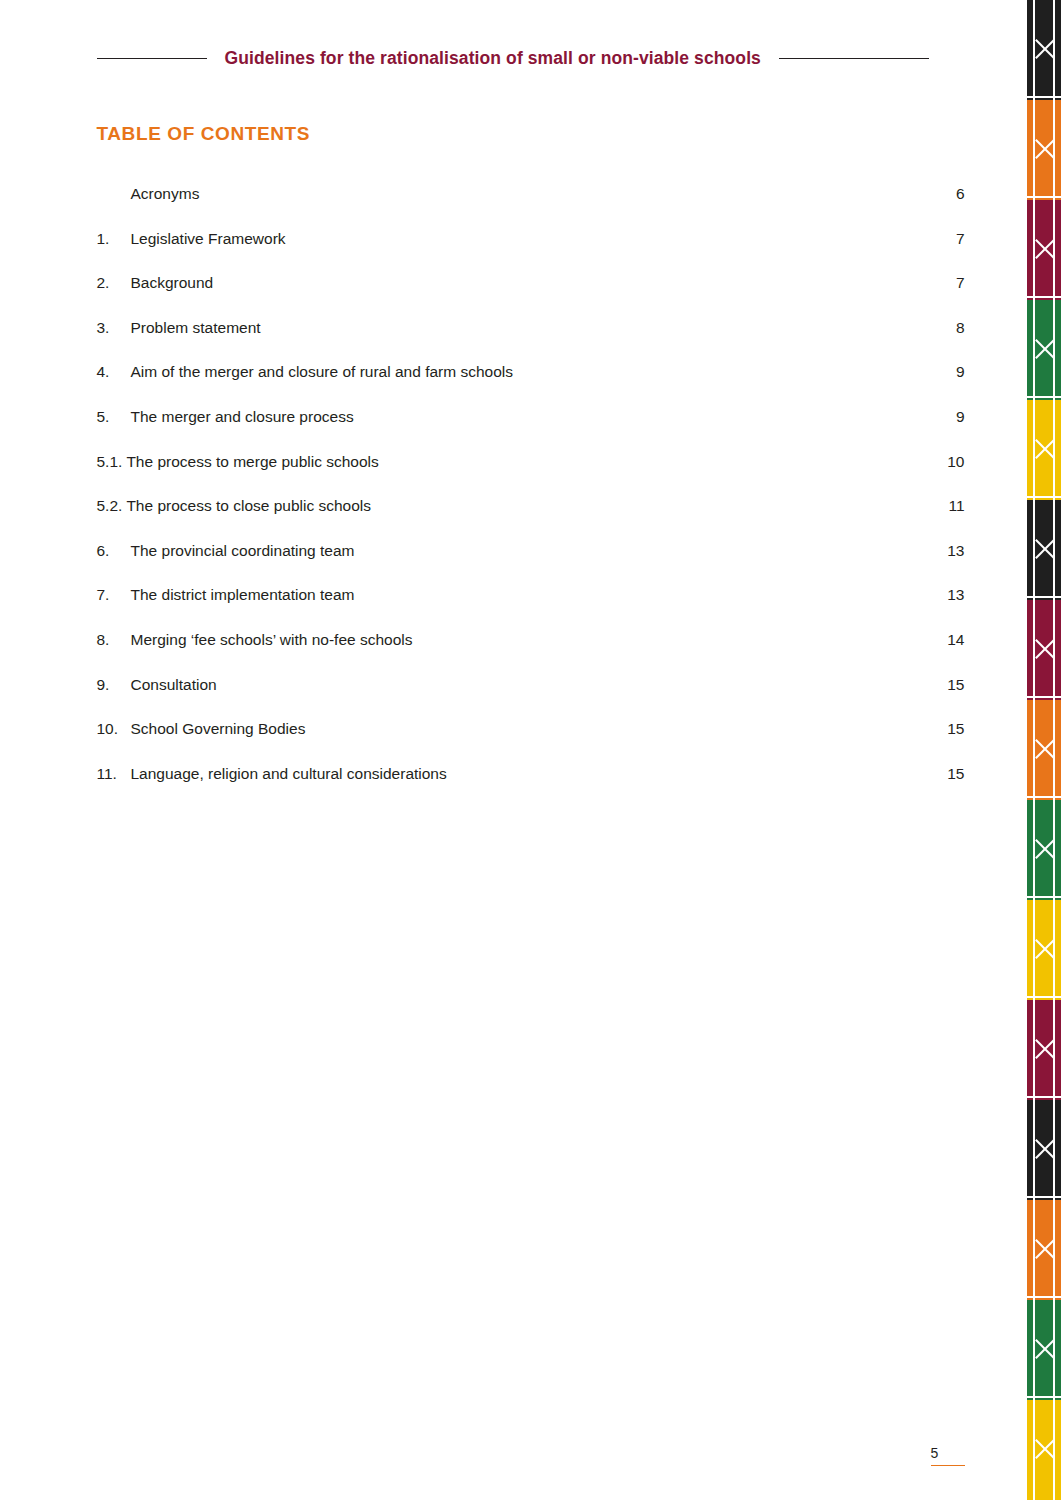Guidelines for the rationalisation of small or non-viable schools
Table of Contents
Acronyms 6
1. Legislative Framework 7
2. Background 7
3. Problem statement 8
4. Aim of the merger and closure of rural and farm schools 9
5. The merger and closure process 9
5.1. The process to merge public schools 10
5.2. The process to close public schools 11
6. The provincial coordinating team 13
7. The district implementation team 13
8. Merging ‘fee schools’ with no-fee schools 14
9. Consultation 15
10. School Governing Bodies 15
11. Language, religion and cultural considerations 15
5